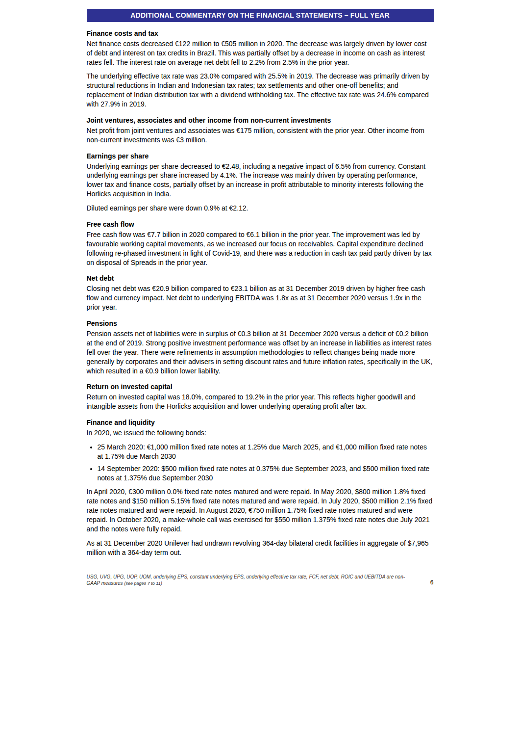ADDITIONAL COMMENTARY ON THE FINANCIAL STATEMENTS – FULL YEAR
Finance costs and tax
Net finance costs decreased €122 million to €505 million in 2020. The decrease was largely driven by lower cost of debt and interest on tax credits in Brazil. This was partially offset by a decrease in income on cash as interest rates fell. The interest rate on average net debt fell to 2.2% from 2.5% in the prior year.
The underlying effective tax rate was 23.0% compared with 25.5% in 2019. The decrease was primarily driven by structural reductions in Indian and Indonesian tax rates; tax settlements and other one-off benefits; and replacement of Indian distribution tax with a dividend withholding tax. The effective tax rate was 24.6% compared with 27.9% in 2019.
Joint ventures, associates and other income from non-current investments
Net profit from joint ventures and associates was €175 million, consistent with the prior year. Other income from non-current investments was €3 million.
Earnings per share
Underlying earnings per share decreased to €2.48, including a negative impact of 6.5% from currency. Constant underlying earnings per share increased by 4.1%. The increase was mainly driven by operating performance, lower tax and finance costs, partially offset by an increase in profit attributable to minority interests following the Horlicks acquisition in India.
Diluted earnings per share were down 0.9% at €2.12.
Free cash flow
Free cash flow was €7.7 billion in 2020 compared to €6.1 billion in the prior year. The improvement was led by favourable working capital movements, as we increased our focus on receivables. Capital expenditure declined following re-phased investment in light of Covid-19, and there was a reduction in cash tax paid partly driven by tax on disposal of Spreads in the prior year.
Net debt
Closing net debt was €20.9 billion compared to €23.1 billion as at 31 December 2019 driven by higher free cash flow and currency impact. Net debt to underlying EBITDA was 1.8x as at 31 December 2020 versus 1.9x in the prior year.
Pensions
Pension assets net of liabilities were in surplus of €0.3 billion at 31 December 2020 versus a deficit of €0.2 billion at the end of 2019. Strong positive investment performance was offset by an increase in liabilities as interest rates fell over the year. There were refinements in assumption methodologies to reflect changes being made more generally by corporates and their advisers in setting discount rates and future inflation rates, specifically in the UK, which resulted in a €0.9 billion lower liability.
Return on invested capital
Return on invested capital was 18.0%, compared to 19.2% in the prior year. This reflects higher goodwill and intangible assets from the Horlicks acquisition and lower underlying operating profit after tax.
Finance and liquidity
In 2020, we issued the following bonds:
25 March 2020: €1,000 million fixed rate notes at 1.25% due March 2025, and €1,000 million fixed rate notes at 1.75% due March 2030
14 September 2020: $500 million fixed rate notes at 0.375% due September 2023, and $500 million fixed rate notes at 1.375% due September 2030
In April 2020, €300 million 0.0% fixed rate notes matured and were repaid. In May 2020, $800 million 1.8% fixed rate notes and $150 million 5.15% fixed rate notes matured and were repaid. In July 2020, $500 million 2.1% fixed rate notes matured and were repaid. In August 2020, €750 million 1.75% fixed rate notes matured and were repaid. In October 2020, a make-whole call was exercised for $550 million 1.375% fixed rate notes due July 2021 and the notes were fully repaid.
As at 31 December 2020 Unilever had undrawn revolving 364-day bilateral credit facilities in aggregate of $7,965 million with a 364-day term out.
USG, UVG, UPG, UOP, UOM, underlying EPS, constant underlying EPS, underlying effective tax rate, FCF, net debt, ROIC and UEBITDA are non-GAAP measures (see pages 7 to 11)
6